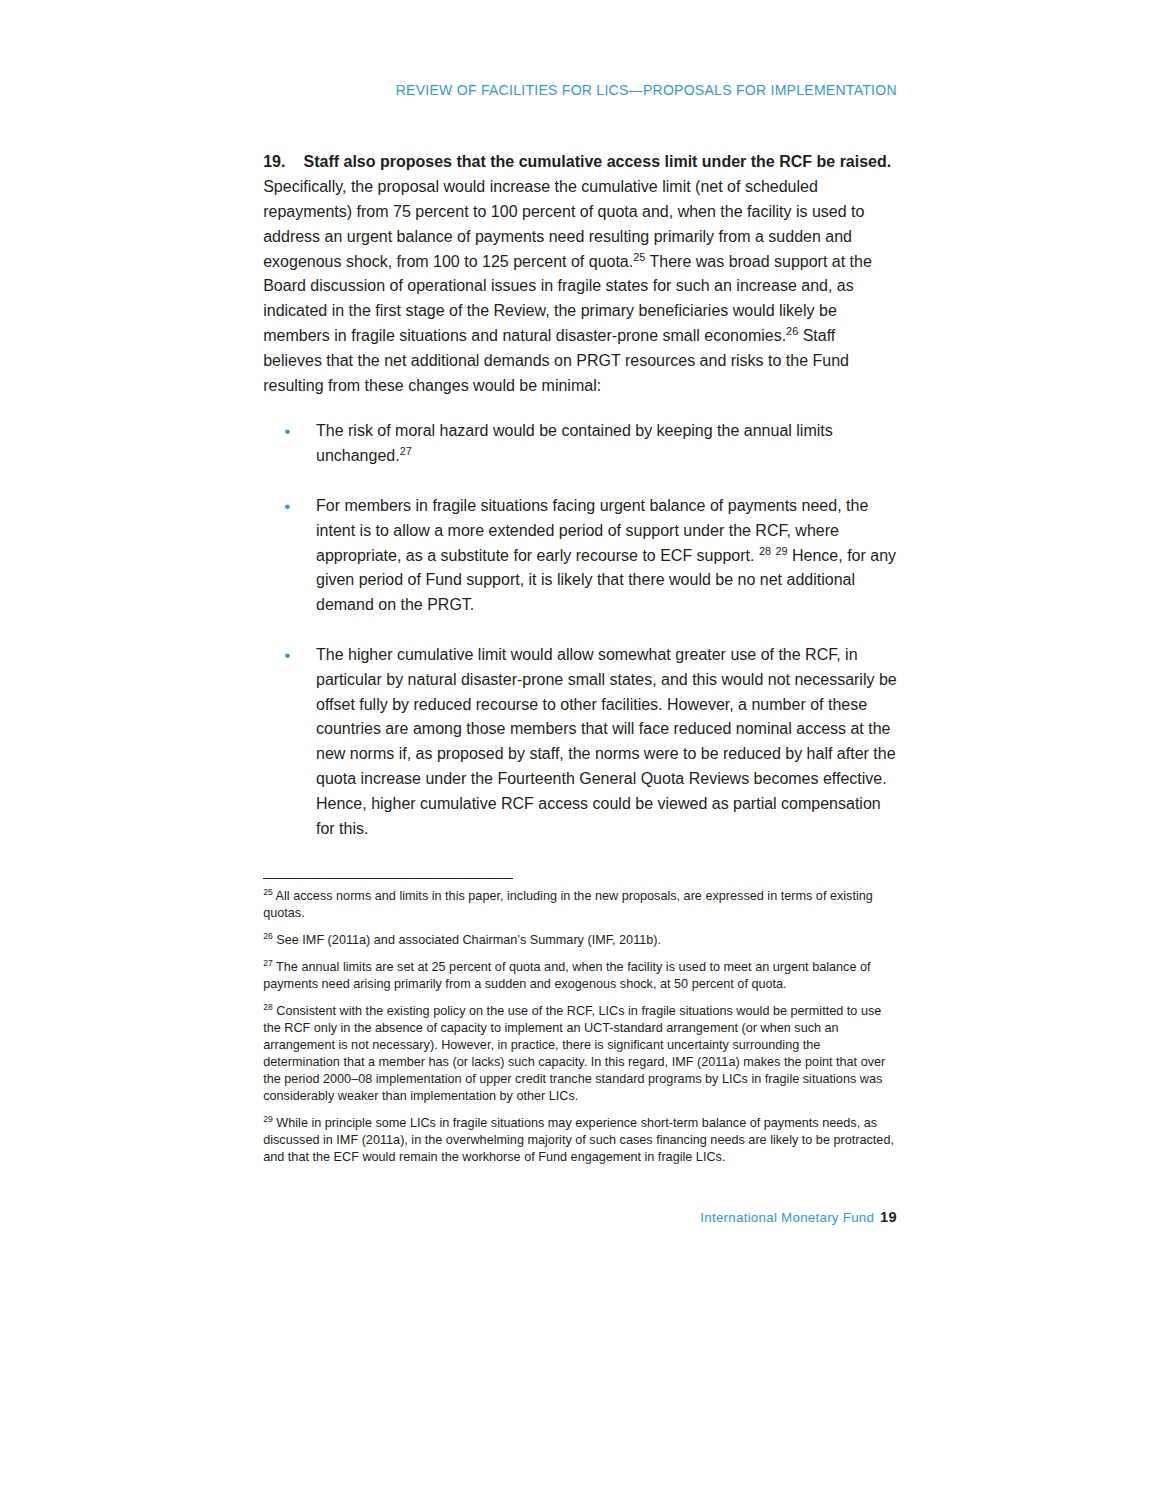Review of Facilities for LICs—Proposals for Implementation
19. Staff also proposes that the cumulative access limit under the RCF be raised. Specifically, the proposal would increase the cumulative limit (net of scheduled repayments) from 75 percent to 100 percent of quota and, when the facility is used to address an urgent balance of payments need resulting primarily from a sudden and exogenous shock, from 100 to 125 percent of quota.25 There was broad support at the Board discussion of operational issues in fragile states for such an increase and, as indicated in the first stage of the Review, the primary beneficiaries would likely be members in fragile situations and natural disaster-prone small economies.26 Staff believes that the net additional demands on PRGT resources and risks to the Fund resulting from these changes would be minimal:
The risk of moral hazard would be contained by keeping the annual limits unchanged.27
For members in fragile situations facing urgent balance of payments need, the intent is to allow a more extended period of support under the RCF, where appropriate, as a substitute for early recourse to ECF support. 28 29 Hence, for any given period of Fund support, it is likely that there would be no net additional demand on the PRGT.
The higher cumulative limit would allow somewhat greater use of the RCF, in particular by natural disaster-prone small states, and this would not necessarily be offset fully by reduced recourse to other facilities. However, a number of these countries are among those members that will face reduced nominal access at the new norms if, as proposed by staff, the norms were to be reduced by half after the quota increase under the Fourteenth General Quota Reviews becomes effective. Hence, higher cumulative RCF access could be viewed as partial compensation for this.
25 All access norms and limits in this paper, including in the new proposals, are expressed in terms of existing quotas.
26 See IMF (2011a) and associated Chairman’s Summary (IMF, 2011b).
27 The annual limits are set at 25 percent of quota and, when the facility is used to meet an urgent balance of payments need arising primarily from a sudden and exogenous shock, at 50 percent of quota.
28 Consistent with the existing policy on the use of the RCF, LICs in fragile situations would be permitted to use the RCF only in the absence of capacity to implement an UCT-standard arrangement (or when such an arrangement is not necessary). However, in practice, there is significant uncertainty surrounding the determination that a member has (or lacks) such capacity. In this regard, IMF (2011a) makes the point that over the period 2000–08 implementation of upper credit tranche standard programs by LICs in fragile situations was considerably weaker than implementation by other LICs.
29 While in principle some LICs in fragile situations may experience short-term balance of payments needs, as discussed in IMF (2011a), in the overwhelming majority of such cases financing needs are likely to be protracted, and that the ECF would remain the workhorse of Fund engagement in fragile LICs.
International Monetary Fund19